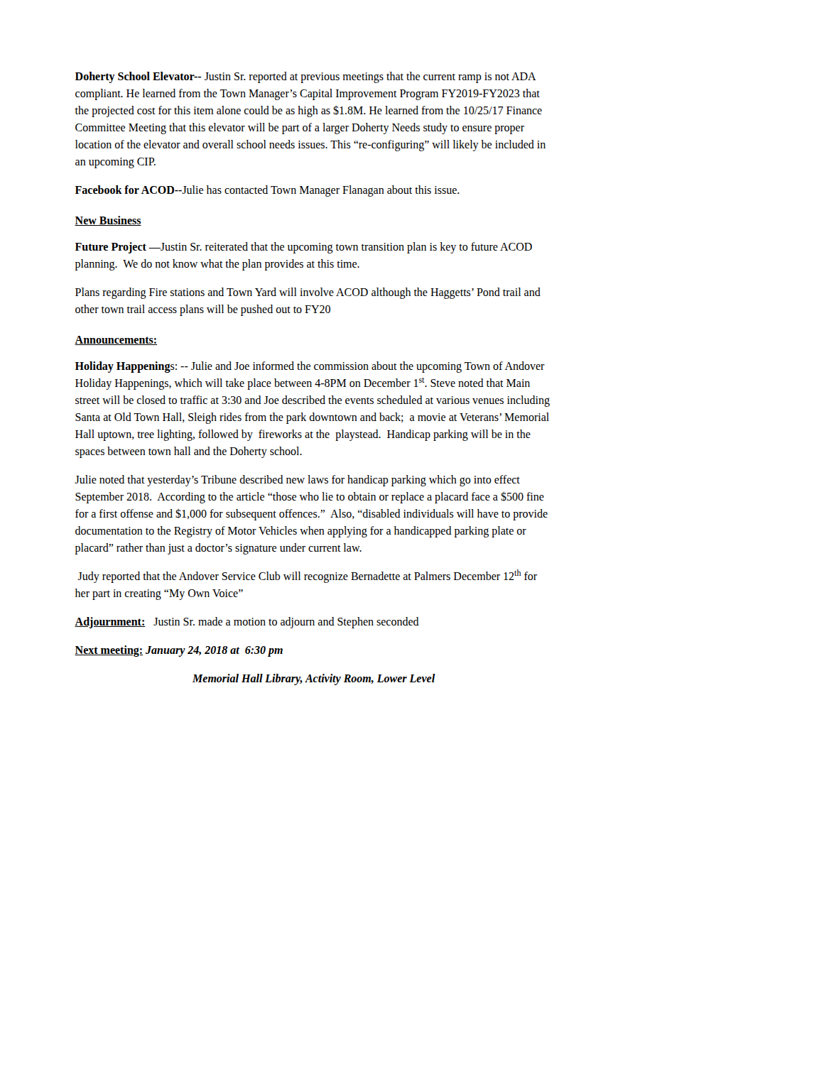Doherty School Elevator-- Justin Sr. reported at previous meetings that the current ramp is not ADA compliant. He learned from the Town Manager’s Capital Improvement Program FY2019-FY2023 that the projected cost for this item alone could be as high as $1.8M. He learned from the 10/25/17 Finance Committee Meeting that this elevator will be part of a larger Doherty Needs study to ensure proper location of the elevator and overall school needs issues. This “re-configuring” will likely be included in an upcoming CIP.
Facebook for ACOD--Julie has contacted Town Manager Flanagan about this issue.
New Business
Future Project —Justin Sr. reiterated that the upcoming town transition plan is key to future ACOD planning. We do not know what the plan provides at this time.
Plans regarding Fire stations and Town Yard will involve ACOD although the Haggetts’ Pond trail and other town trail access plans will be pushed out to FY20
Announcements:
Holiday Happenings: -- Julie and Joe informed the commission about the upcoming Town of Andover Holiday Happenings, which will take place between 4-8PM on December 1st. Steve noted that Main street will be closed to traffic at 3:30 and Joe described the events scheduled at various venues including Santa at Old Town Hall, Sleigh rides from the park downtown and back; a movie at Veterans’ Memorial Hall uptown, tree lighting, followed by fireworks at the playstead. Handicap parking will be in the spaces between town hall and the Doherty school.
Julie noted that yesterday’s Tribune described new laws for handicap parking which go into effect September 2018. According to the article “those who lie to obtain or replace a placard face a $500 fine for a first offense and $1,000 for subsequent offences.” Also, “disabled individuals will have to provide documentation to the Registry of Motor Vehicles when applying for a handicapped parking plate or placard” rather than just a doctor’s signature under current law.
Judy reported that the Andover Service Club will recognize Bernadette at Palmers December 12th for her part in creating “My Own Voice”
Adjournment: Justin Sr. made a motion to adjourn and Stephen seconded
Next meeting: January 24, 2018 at 6:30 pm
Memorial Hall Library, Activity Room, Lower Level